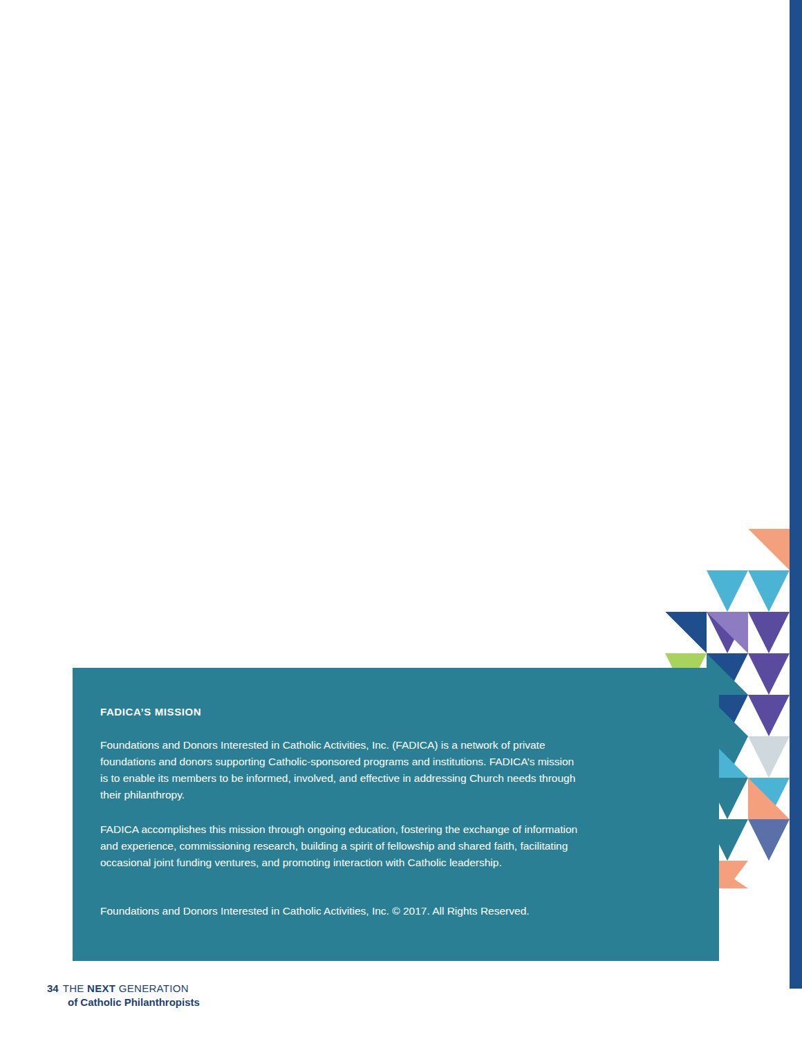FADICA’s Mission
Foundations and Donors Interested in Catholic Activities, Inc. (FADICA) is a network of private foundations and donors supporting Catholic-sponsored programs and institutions. FADICA’s mission is to enable its members to be informed, involved, and effective in addressing Church needs through their philanthropy.
FADICA accomplishes this mission through ongoing education, fostering the exchange of information and experience, commissioning research, building a spirit of fellowship and shared faith, facilitating occasional joint funding ventures, and promoting interaction with Catholic leadership.
Foundations and Donors Interested in Catholic Activities, Inc. © 2017. All Rights Reserved.
34 THE NEXT GENERATION of Catholic Philanthropists